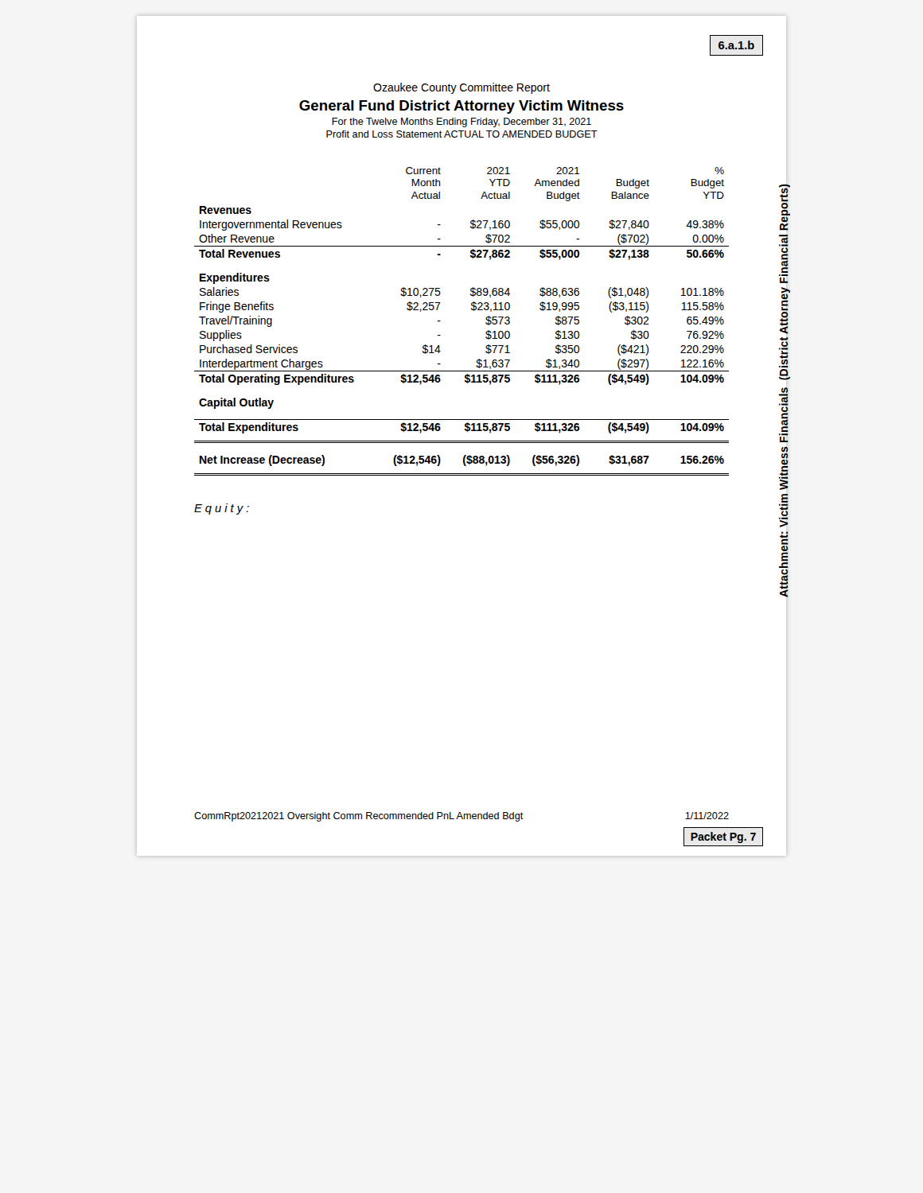6.a.1.b
Attachment: Victim Witness Financials (District Attorney Financial Reports)
Ozaukee County Committee Report
General Fund District Attorney Victim Witness
For the Twelve Months Ending Friday, December 31, 2021
Profit and Loss Statement ACTUAL TO AMENDED BUDGET
| | Current Month Actual | 2021 YTD Actual | 2021 Amended Budget | Budget Balance | % Budget YTD |
| --- | --- | --- | --- | --- | --- |
| Revenues | |
| Intergovernmental Revenues | - | $27,160 | $55,000 | $27,840 | 49.38% |
| Other Revenue | - | $702 | - | ($702) | 0.00% |
| Total Revenues | - | $27,862 | $55,000 | $27,138 | 50.66% |
| Expenditures | |
| Salaries | $10,275 | $89,684 | $88,636 | ($1,048) | 101.18% |
| Fringe Benefits | $2,257 | $23,110 | $19,995 | ($3,115) | 115.58% |
| Travel/Training | - | $573 | $875 | $302 | 65.49% |
| Supplies | - | $100 | $130 | $30 | 76.92% |
| Purchased Services | $14 | $771 | $350 | ($421) | 220.29% |
| Interdepartment Charges | - | $1,637 | $1,340 | ($297) | 122.16% |
| Total Operating Expenditures | $12,546 | $115,875 | $111,326 | ($4,549) | 104.09% |
| Capital Outlay | |
| Total Expenditures | $12,546 | $115,875 | $111,326 | ($4,549) | 104.09% |
| Net Increase (Decrease) | ($12,546) | ($88,013) | ($56,326) | $31,687 | 156.26% |
E q u i t y :
CommRpt2021 2021 Oversight Comm Recommended PnL Amended Bdgt 1/11/2022
Packet Pg. 7